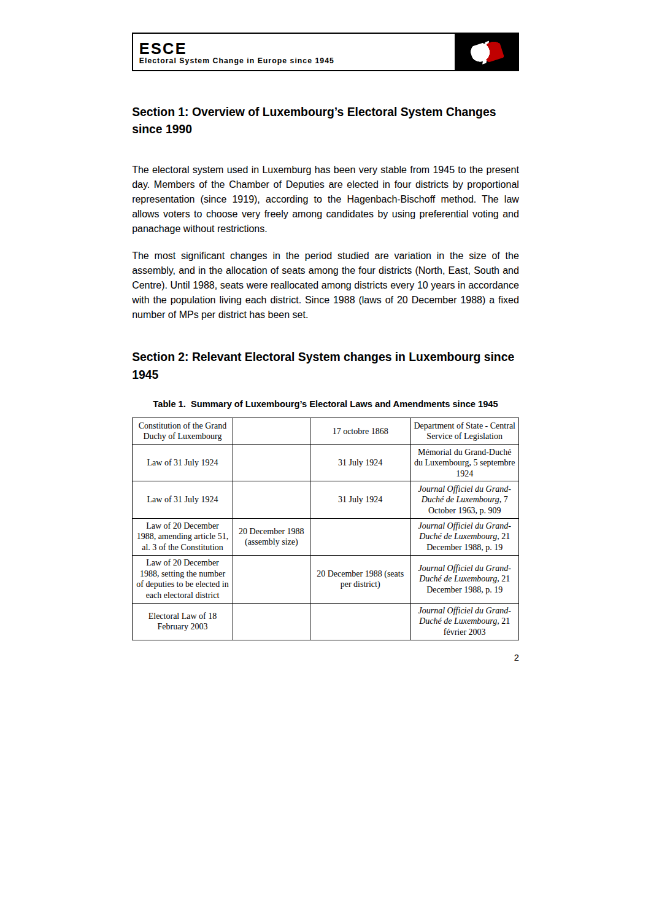ESCE
Electoral System Change in Europe since 1945
Section 1: Overview of Luxembourg’s Electoral System Changes since 1990
The electoral system used in Luxemburg has been very stable from 1945 to the present day. Members of the Chamber of Deputies are elected in four districts by proportional representation (since 1919), according to the Hagenbach-Bischoff method. The law allows voters to choose very freely among candidates by using preferential voting and panachage without restrictions.
The most significant changes in the period studied are variation in the size of the assembly, and in the allocation of seats among the four districts (North, East, South and Centre). Until 1988, seats were reallocated among districts every 10 years in accordance with the population living each district. Since 1988 (laws of 20 December 1988) a fixed number of MPs per district has been set.
Section 2: Relevant Electoral System changes in Luxembourg since 1945
Table 1. Summary of Luxembourg’s Electoral Laws and Amendments since 1945
| Constitution of the Grand Duchy of Luxembourg | | 17 octobre 1868 | Department of State - Central Service of Legislation |
| Law of 31 July 1924 | | 31 July 1924 | Mémorial du Grand-Duché du Luxembourg, 5 septembre 1924 |
| Law of 31 July 1924 | | 31 July 1924 | Journal Officiel du Grand-Duché de Luxembourg , 7 October 1963, p. 909 |
| Law of 20 December 1988, amending article 51, al. 3 of the Constitution | 20 December 1988 (assembly size) | | Journal Officiel du Grand-Duché de Luxembourg , 21 December 1988, p. 19 |
| Law of 20 December 1988, setting the number of deputies to be elected in each electoral district | | 20 December 1988 (seats per district) | Journal Officiel du Grand-Duché de Luxembourg , 21 December 1988, p. 19 |
| Electoral Law of 18 February 2003 | | | Journal Officiel du Grand-Duché de Luxembourg , 21 février 2003 |
2